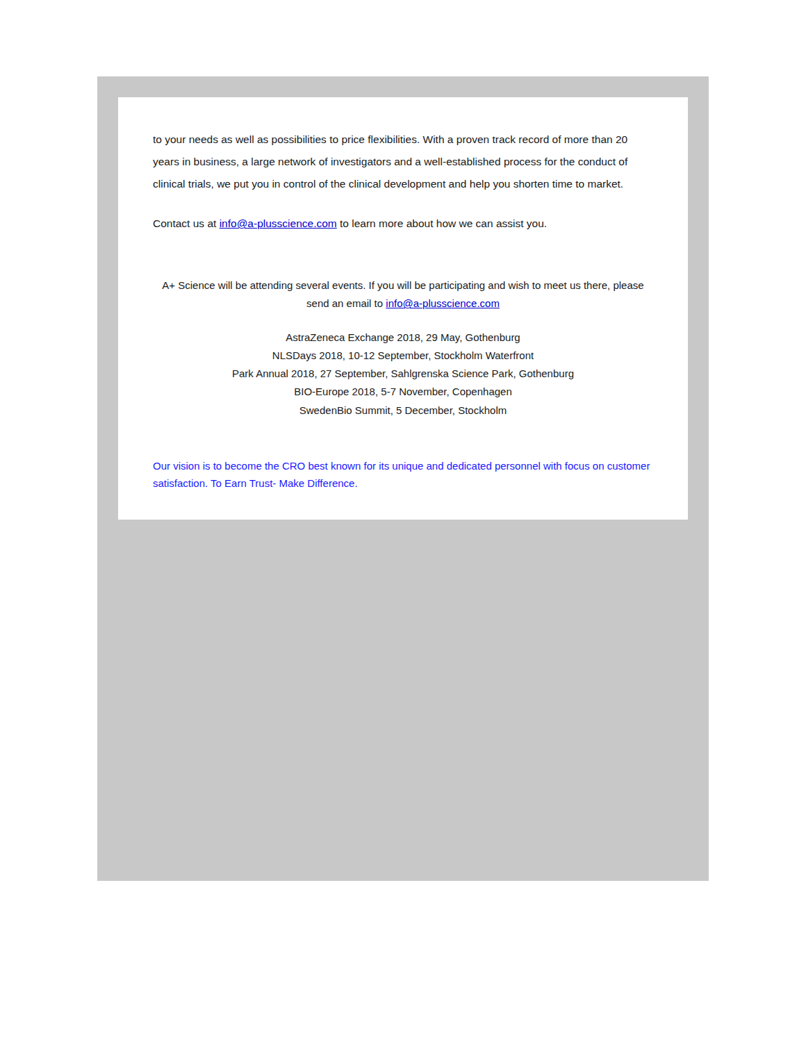to your needs as well as possibilities to price flexibilities. With a proven track record of more than 20 years in business, a large network of investigators and a well-established process for the conduct of clinical trials, we put you in control of the clinical development and help you shorten time to market.
Contact us at info@a-plusscience.com to learn more about how we can assist you.
A+ Science will be attending several events. If you will be participating and wish to meet us there, please send an email to info@a-plusscience.com
AstraZeneca Exchange 2018, 29 May, Gothenburg
NLSDays 2018, 10-12 September, Stockholm Waterfront
Park Annual 2018, 27 September, Sahlgrenska Science Park, Gothenburg
BIO-Europe 2018, 5-7 November, Copenhagen
SwedenBio Summit, 5 December, Stockholm
Our vision is to become the CRO best known for its unique and dedicated personnel with focus on customer satisfaction. To Earn Trust- Make Difference.